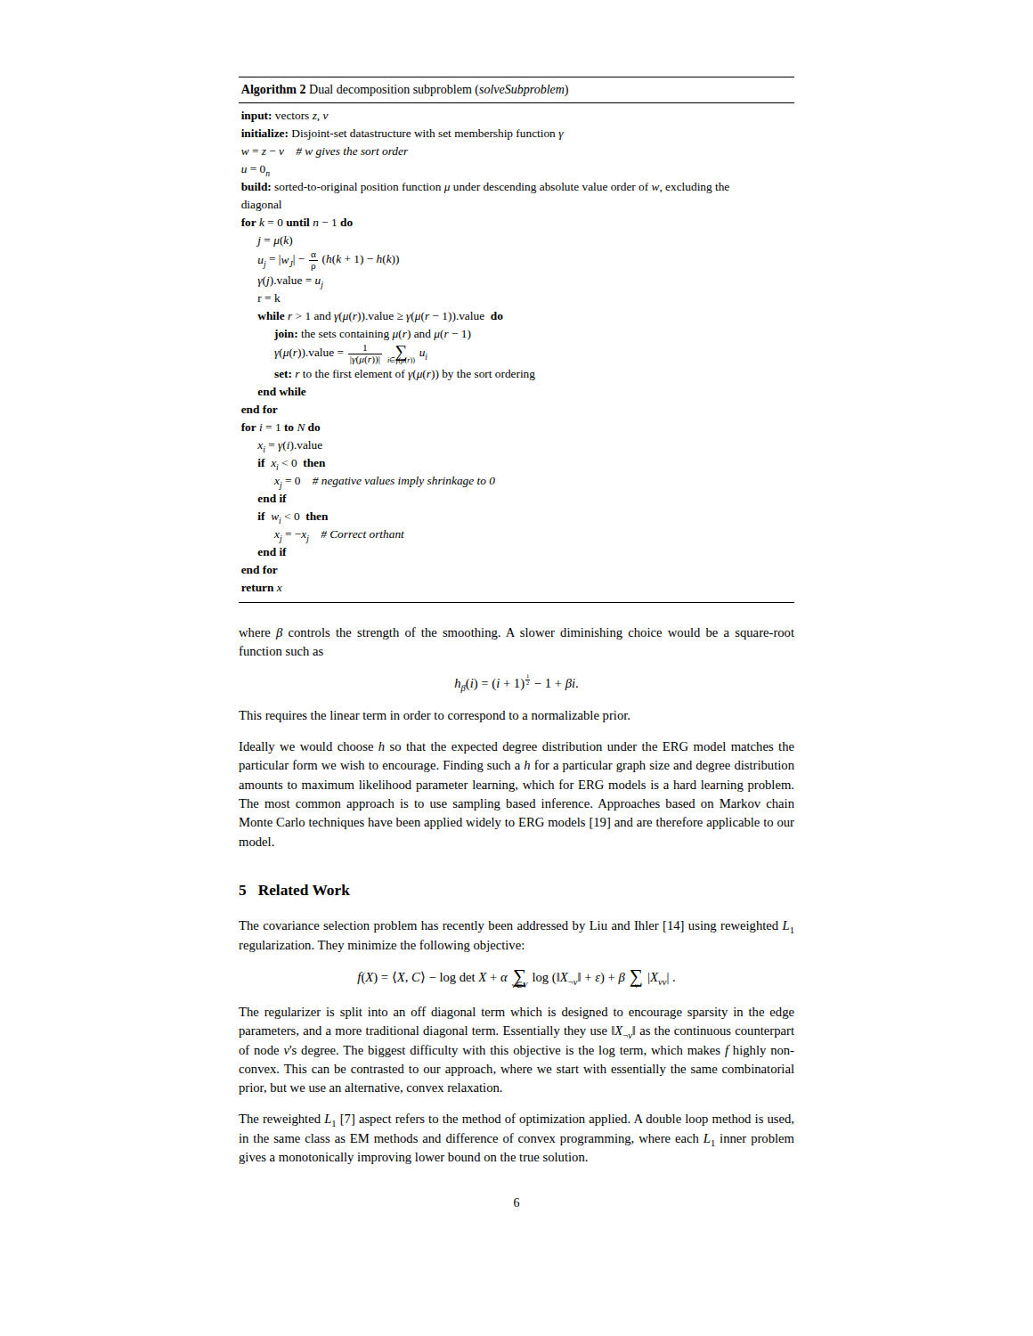Algorithm 2 Dual decomposition subproblem (solveSubproblem)
input: vectors z, v
initialize: Disjoint-set datastructure with set membership function γ
w = z − v # w gives the sort order
u = 0n
build: sorted-to-original position function μ under descending absolute value order of w, excluding the
diagonal
for k = 0 until n − 1 do
j = μ(k)
uj = |wJ| − αρ (h(k + 1) − h(k))
γ(j).value = uj
r = k
while r > 1 and γ(μ(r)).value ≥ γ(μ(r − 1)).value do
join: the sets containing μ(r) and μ(r − 1)
γ(μ(r)).value = 1|γ(μ(r))| ∑i∈γ(μ(r)) ui
set: r to the first element of γ(μ(r)) by the sort ordering
end while
end for
for i = 1 to N do
xi = γ(i).value
if xi < 0 then
xj = 0 # negative values imply shrinkage to 0
end if
if wi < 0 then
xj = −xj # Correct orthant
end if
end for
return x
where β controls the strength of the smoothing. A slower diminishing choice would be a square-root function such as
hβ(i) = (i + 1)12 − 1 + βi.
This requires the linear term in order to correspond to a normalizable prior.
Ideally we would choose h so that the expected degree distribution under the ERG model matches the particular form we wish to encourage. Finding such a h for a particular graph size and degree distribution amounts to maximum likelihood parameter learning, which for ERG models is a hard learning problem. The most common approach is to use sampling based inference. Approaches based on Markov chain Monte Carlo techniques have been applied widely to ERG models [19] and are therefore applicable to our model.
5 Related Work
The covariance selection problem has recently been addressed by Liu and Ihler [14] using reweighted L1 regularization. They minimize the following objective:
f(X) = ⟨X, C⟩ − log det X + α ∑v∈V log (‖X¬v‖ + ε) + β ∑v |Xvv| .
The regularizer is split into an off diagonal term which is designed to encourage sparsity in the edge parameters, and a more traditional diagonal term. Essentially they use ‖X¬v‖ as the continuous counterpart of node v's degree. The biggest difficulty with this objective is the log term, which makes f highly non-convex. This can be contrasted to our approach, where we start with essentially the same combinatorial prior, but we use an alternative, convex relaxation.
The reweighted L1 [7] aspect refers to the method of optimization applied. A double loop method is used, in the same class as EM methods and difference of convex programming, where each L1 inner problem gives a monotonically improving lower bound on the true solution.
6